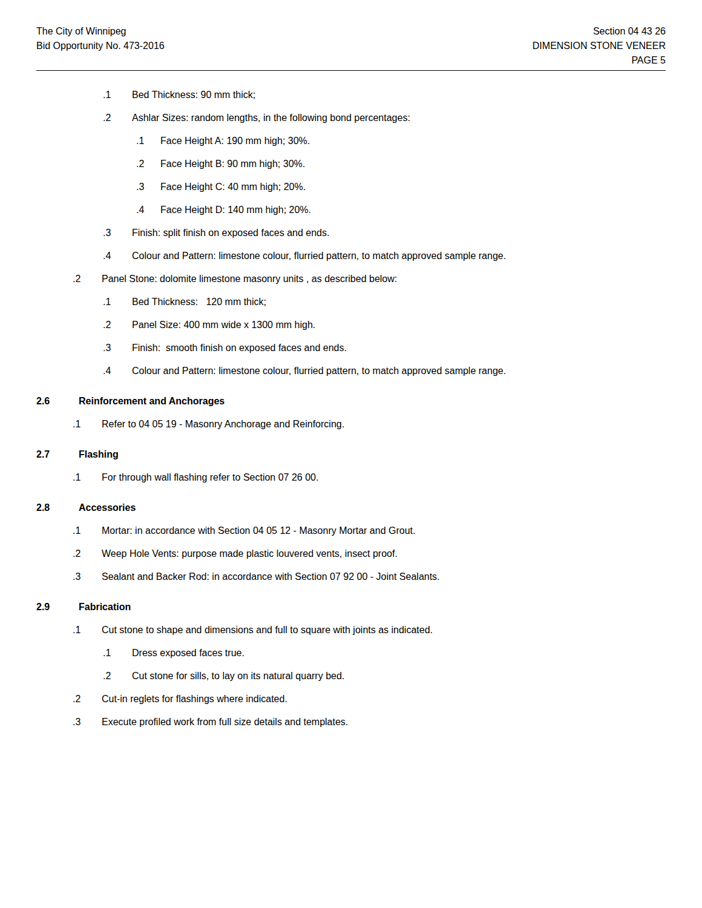The City of Winnipeg
Bid Opportunity No. 473-2016
Section 04 43 26
DIMENSION STONE VENEER
PAGE 5
.1 Bed Thickness: 90 mm thick;
.2 Ashlar Sizes: random lengths, in the following bond percentages:
.1 Face Height A: 190 mm high; 30%.
.2 Face Height B: 90 mm high; 30%.
.3 Face Height C: 40 mm high; 20%.
.4 Face Height D: 140 mm high; 20%.
.3 Finish: split finish on exposed faces and ends.
.4 Colour and Pattern: limestone colour, flurried pattern, to match approved sample range.
.2 Panel Stone: dolomite limestone masonry units , as described below:
.1 Bed Thickness: 120 mm thick;
.2 Panel Size: 400 mm wide x 1300 mm high.
.3 Finish: smooth finish on exposed faces and ends.
.4 Colour and Pattern: limestone colour, flurried pattern, to match approved sample range.
2.6 Reinforcement and Anchorages
.1 Refer to 04 05 19 - Masonry Anchorage and Reinforcing.
2.7 Flashing
.1 For through wall flashing refer to Section 07 26 00.
2.8 Accessories
.1 Mortar: in accordance with Section 04 05 12 - Masonry Mortar and Grout.
.2 Weep Hole Vents: purpose made plastic louvered vents, insect proof.
.3 Sealant and Backer Rod: in accordance with Section 07 92 00 - Joint Sealants.
2.9 Fabrication
.1 Cut stone to shape and dimensions and full to square with joints as indicated.
.1 Dress exposed faces true.
.2 Cut stone for sills, to lay on its natural quarry bed.
.2 Cut-in reglets for flashings where indicated.
.3 Execute profiled work from full size details and templates.